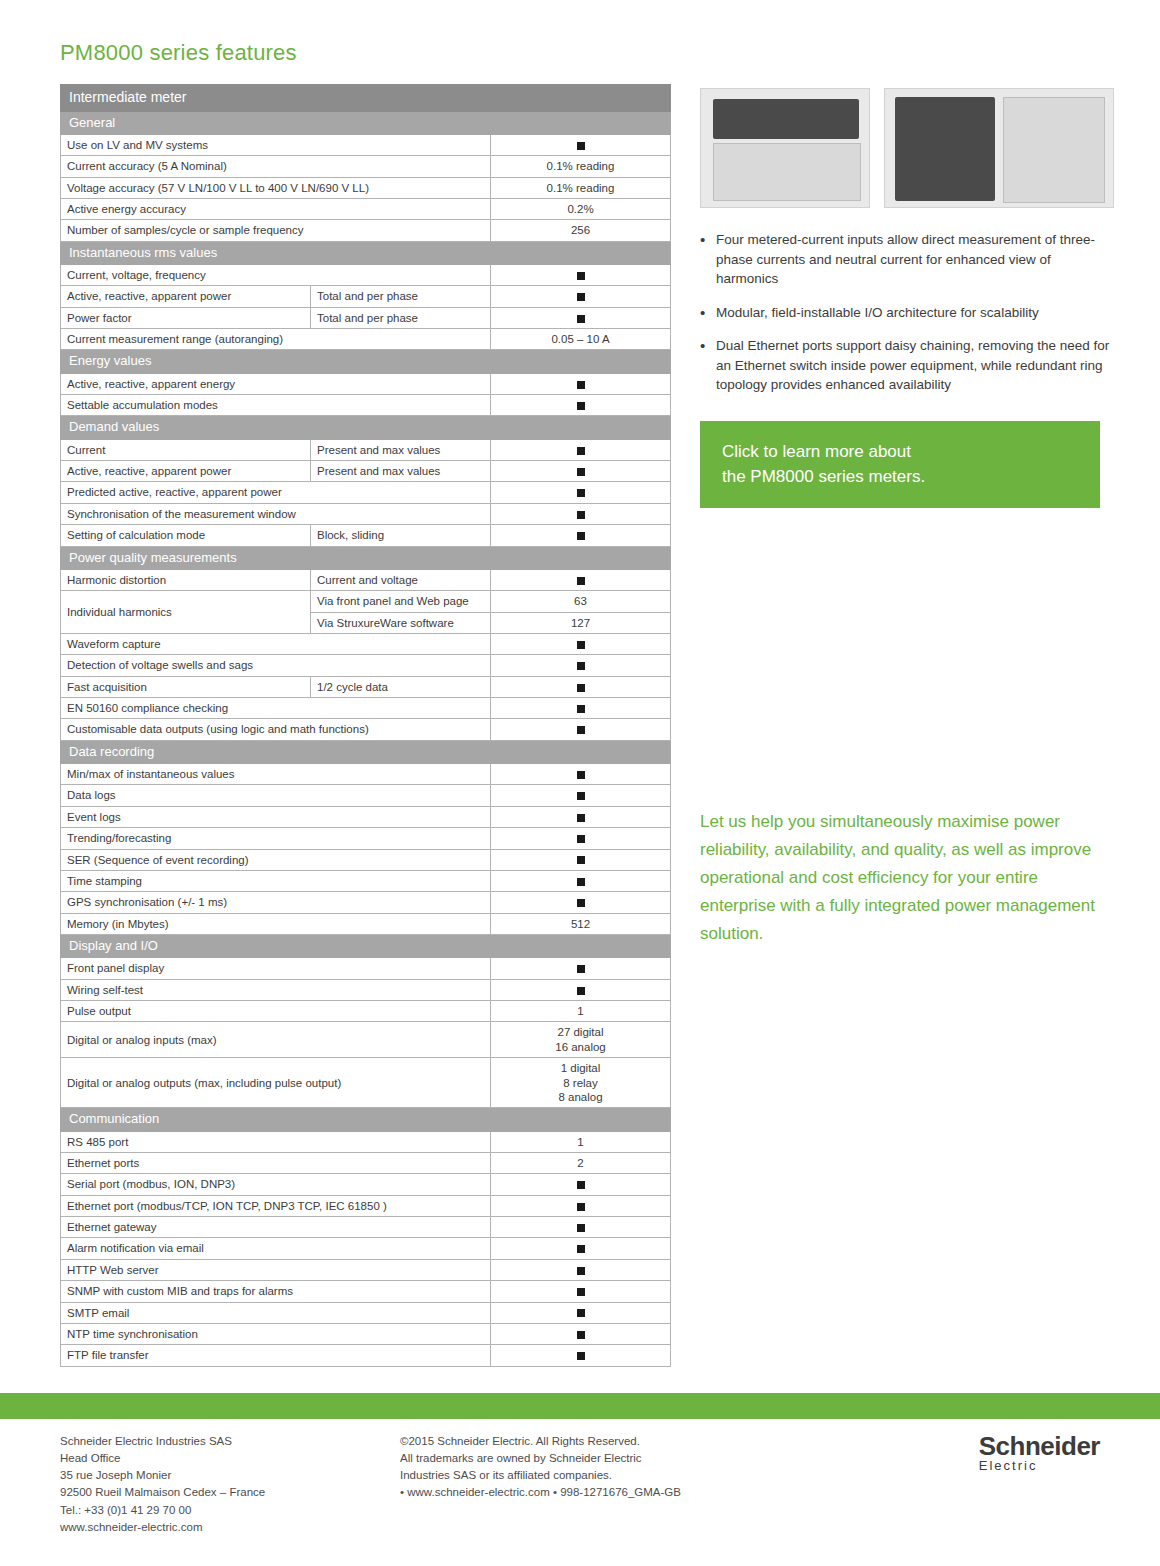PM8000 series features
| Intermediate meter |
| General |
| Use on LV and MV systems | |
| Current accuracy (5 A Nominal) | 0.1% reading |
| Voltage accuracy (57 V LN/100 V LL to 400 V LN/690 V LL) | 0.1% reading |
| Active energy accuracy | 0.2% |
| Number of samples/cycle or sample frequency | 256 |
| Instantaneous rms values |
| Current, voltage, frequency | |
| Active, reactive, apparent power | Total and per phase | |
| Power factor | Total and per phase | |
| Current measurement range (autoranging) | 0.05 – 10 A |
| Energy values |
| Active, reactive, apparent energy | |
| Settable accumulation modes | |
| Demand values |
| Current | Present and max values | |
| Active, reactive, apparent power | Present and max values | |
| Predicted active, reactive, apparent power | |
| Synchronisation of the measurement window | |
| Setting of calculation mode | Block, sliding | |
| Power quality measurements |
| Harmonic distortion | Current and voltage | |
| Individual harmonics | Via front panel and Web page | 63 |
| Via StruxureWare software | 127 |
| Waveform capture | |
| Detection of voltage swells and sags | |
| Fast acquisition | 1/2 cycle data | |
| EN 50160 compliance checking | |
| Customisable data outputs (using logic and math functions) | |
| Data recording |
| Min/max of instantaneous values | |
| Data logs | |
| Event logs | |
| Trending/forecasting | |
| SER (Sequence of event recording) | |
| Time stamping | |
| GPS synchronisation (+/- 1 ms) | |
| Memory (in Mbytes) | 512 |
| Display and I/O |
| Front panel display | |
| Wiring self-test | |
| Pulse output | 1 |
| Digital or analog inputs (max) | 27 digital 16 analog |
| Digital or analog outputs (max, including pulse output) | 1 digital 8 relay 8 analog |
| Communication |
| RS 485 port | 1 |
| Ethernet ports | 2 |
| Serial port (modbus, ION, DNP3) | |
| Ethernet port (modbus/TCP, ION TCP, DNP3 TCP, IEC 61850 ) | |
| Ethernet gateway | |
| Alarm notification via email | |
| HTTP Web server | |
| SNMP with custom MIB and traps for alarms | |
| SMTP email | |
| NTP time synchronisation | |
| FTP file transfer | |
Four metered-current inputs allow direct measurement of three-phase currents and neutral current for enhanced view of harmonics
Modular, field-installable I/O architecture for scalability
Dual Ethernet ports support daisy chaining, removing the need for an Ethernet switch inside power equipment, while redundant ring topology provides enhanced availability
Click to learn more about
the PM8000 series meters.
Let us help you simultaneously maximise power reliability, availability, and quality, as well as improve operational and cost efficiency for your entire enterprise with a fully integrated power management solution.
Schneider Electric Industries SAS
Head Office
35 rue Joseph Monier
92500 Rueil Malmaison Cedex – France
Tel.: +33 (0)1 41 29 70 00
www.schneider-electric.com
©2015 Schneider Electric. All Rights Reserved.
All trademarks are owned by Schneider Electric
Industries SAS or its affiliated companies.
• www.schneider-electric.com • 998-1271676_GMA-GB
Schneider
Electric